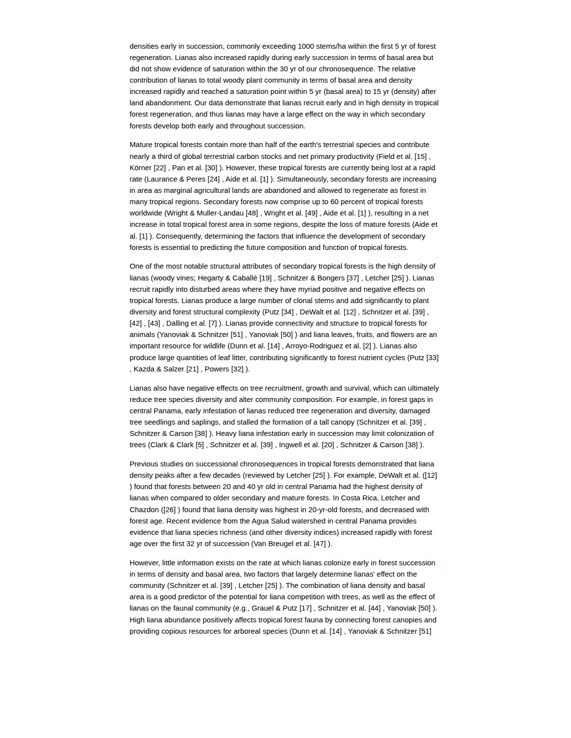densities early in succession, commonly exceeding 1000 stems/ha within the first 5 yr of forest regeneration. Lianas also increased rapidly during early succession in terms of basal area but did not show evidence of saturation within the 30 yr of our chronosequence. The relative contribution of lianas to total woody plant community in terms of basal area and density increased rapidly and reached a saturation point within 5 yr (basal area) to 15 yr (density) after land abandonment. Our data demonstrate that lianas recruit early and in high density in tropical forest regeneration, and thus lianas may have a large effect on the way in which secondary forests develop both early and throughout succession.
Mature tropical forests contain more than half of the earth's terrestrial species and contribute nearly a third of global terrestrial carbon stocks and net primary productivity (Field et al. [15] , Körner [22] , Pan et al. [30] ). However, these tropical forests are currently being lost at a rapid rate (Laurance & Peres [24] , Aide et al. [1] ). Simultaneously, secondary forests are increasing in area as marginal agricultural lands are abandoned and allowed to regenerate as forest in many tropical regions. Secondary forests now comprise up to 60 percent of tropical forests worldwide (Wright & Muller-Landau [48] , Wright et al. [49] , Aide et al. [1] ), resulting in a net increase in total tropical forest area in some regions, despite the loss of mature forests (Aide et al. [1] ). Consequently, determining the factors that influence the development of secondary forests is essential to predicting the future composition and function of tropical forests.
One of the most notable structural attributes of secondary tropical forests is the high density of lianas (woody vines; Hegarty & Caballé [19] , Schnitzer & Bongers [37] , Letcher [25] ). Lianas recruit rapidly into disturbed areas where they have myriad positive and negative effects on tropical forests. Lianas produce a large number of clonal stems and add significantly to plant diversity and forest structural complexity (Putz [34] , DeWalt et al. [12] , Schnitzer et al. [39] , [42] , [43] , Dalling et al. [7] ). Lianas provide connectivity and structure to tropical forests for animals (Yanoviak & Schnitzer [51] , Yanoviak [50] ) and liana leaves, fruits, and flowers are an important resource for wildlife (Dunn et al. [14] , Arroyo-Rodriguez et al. [2] ). Lianas also produce large quantities of leaf litter, contributing significantly to forest nutrient cycles (Putz [33] , Kazda & Salzer [21] , Powers [32] ).
Lianas also have negative effects on tree recruitment, growth and survival, which can ultimately reduce tree species diversity and alter community composition. For example, in forest gaps in central Panama, early infestation of lianas reduced tree regeneration and diversity, damaged tree seedlings and saplings, and stalled the formation of a tall canopy (Schnitzer et al. [39] , Schnitzer & Carson [38] ). Heavy liana infestation early in succession may limit colonization of trees (Clark & Clark [5] , Schnitzer et al. [39] , Ingwell et al. [20] , Schnitzer & Carson [38] ).
Previous studies on successional chronosequences in tropical forests demonstrated that liana density peaks after a few decades (reviewed by Letcher [25] ). For example, DeWalt et al. ([12] ) found that forests between 20 and 40 yr old in central Panama had the highest density of lianas when compared to older secondary and mature forests. In Costa Rica, Letcher and Chazdon ([26] ) found that liana density was highest in 20-yr-old forests, and decreased with forest age. Recent evidence from the Agua Salud watershed in central Panama provides evidence that liana species richness (and other diversity indices) increased rapidly with forest age over the first 32 yr of succession (Van Breugel et al. [47] ).
However, little information exists on the rate at which lianas colonize early in forest succession in terms of density and basal area, two factors that largely determine lianas' effect on the community (Schnitzer et al. [39] , Letcher [25] ). The combination of liana density and basal area is a good predictor of the potential for liana competition with trees, as well as the effect of lianas on the faunal community (e.g., Grauel & Putz [17] , Schnitzer et al. [44] , Yanoviak [50] ). High liana abundance positively affects tropical forest fauna by connecting forest canopies and providing copious resources for arboreal species (Dunn et al. [14] , Yanoviak & Schnitzer [51]